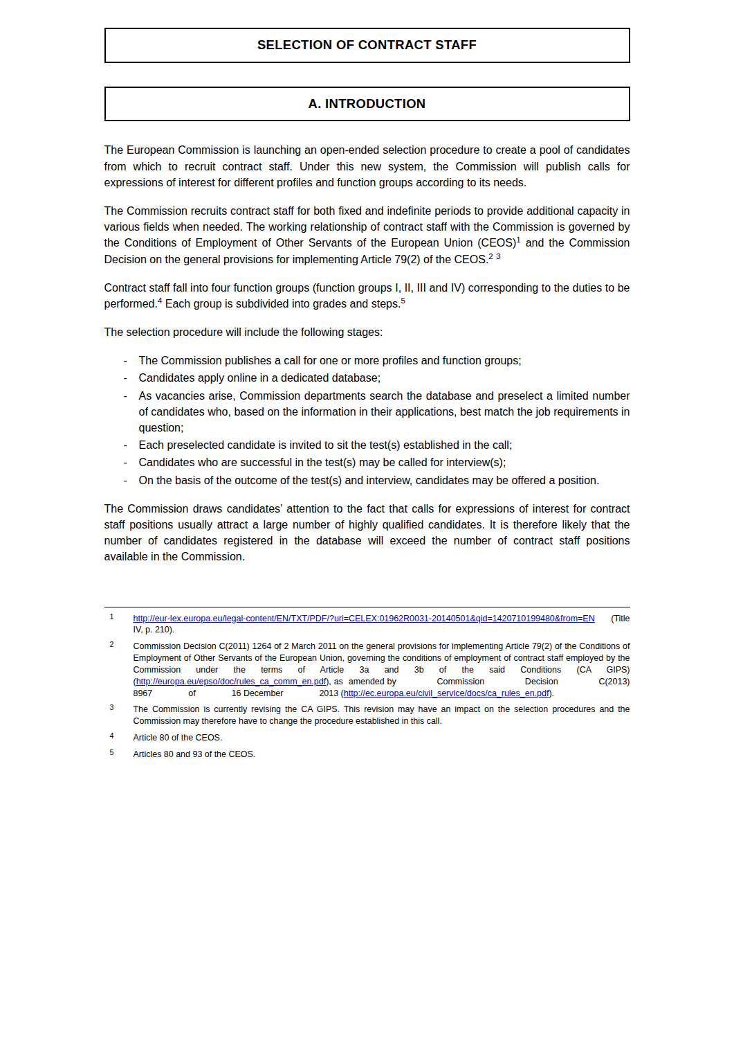SELECTION OF CONTRACT STAFF
A. INTRODUCTION
The European Commission is launching an open-ended selection procedure to create a pool of candidates from which to recruit contract staff. Under this new system, the Commission will publish calls for expressions of interest for different profiles and function groups according to its needs.
The Commission recruits contract staff for both fixed and indefinite periods to provide additional capacity in various fields when needed. The working relationship of contract staff with the Commission is governed by the Conditions of Employment of Other Servants of the European Union (CEOS)1 and the Commission Decision on the general provisions for implementing Article 79(2) of the CEOS.2 3
Contract staff fall into four function groups (function groups I, II, III and IV) corresponding to the duties to be performed.4 Each group is subdivided into grades and steps.5
The selection procedure will include the following stages:
The Commission publishes a call for one or more profiles and function groups;
Candidates apply online in a dedicated database;
As vacancies arise, Commission departments search the database and preselect a limited number of candidates who, based on the information in their applications, best match the job requirements in question;
Each preselected candidate is invited to sit the test(s) established in the call;
Candidates who are successful in the test(s) may be called for interview(s);
On the basis of the outcome of the test(s) and interview, candidates may be offered a position.
The Commission draws candidates’ attention to the fact that calls for expressions of interest for contract staff positions usually attract a large number of highly qualified candidates. It is therefore likely that the number of candidates registered in the database will exceed the number of contract staff positions available in the Commission.
http://eur-lex.europa.eu/legal-content/EN/TXT/PDF/?uri=CELEX:01962R0031-20140501&qid=1420710199480&from=EN (Title IV, p. 210).
Commission Decision C(2011) 1264 of 2 March 2011 on the general provisions for implementing Article 79(2) of the Conditions of Employment of Other Servants of the European Union, governing the conditions of employment of contract staff employed by the Commission under the terms of Article 3a and 3b of the said Conditions (CA GIPS) (http://europa.eu/epso/doc/rules_ca_comm_en.pdf), as amended by Commission Decision C(2013) 8967 of 16 December 2013 (http://ec.europa.eu/civil_service/docs/ca_rules_en.pdf).
The Commission is currently revising the CA GIPS. This revision may have an impact on the selection procedures and the Commission may therefore have to change the procedure established in this call.
Article 80 of the CEOS.
Articles 80 and 93 of the CEOS.